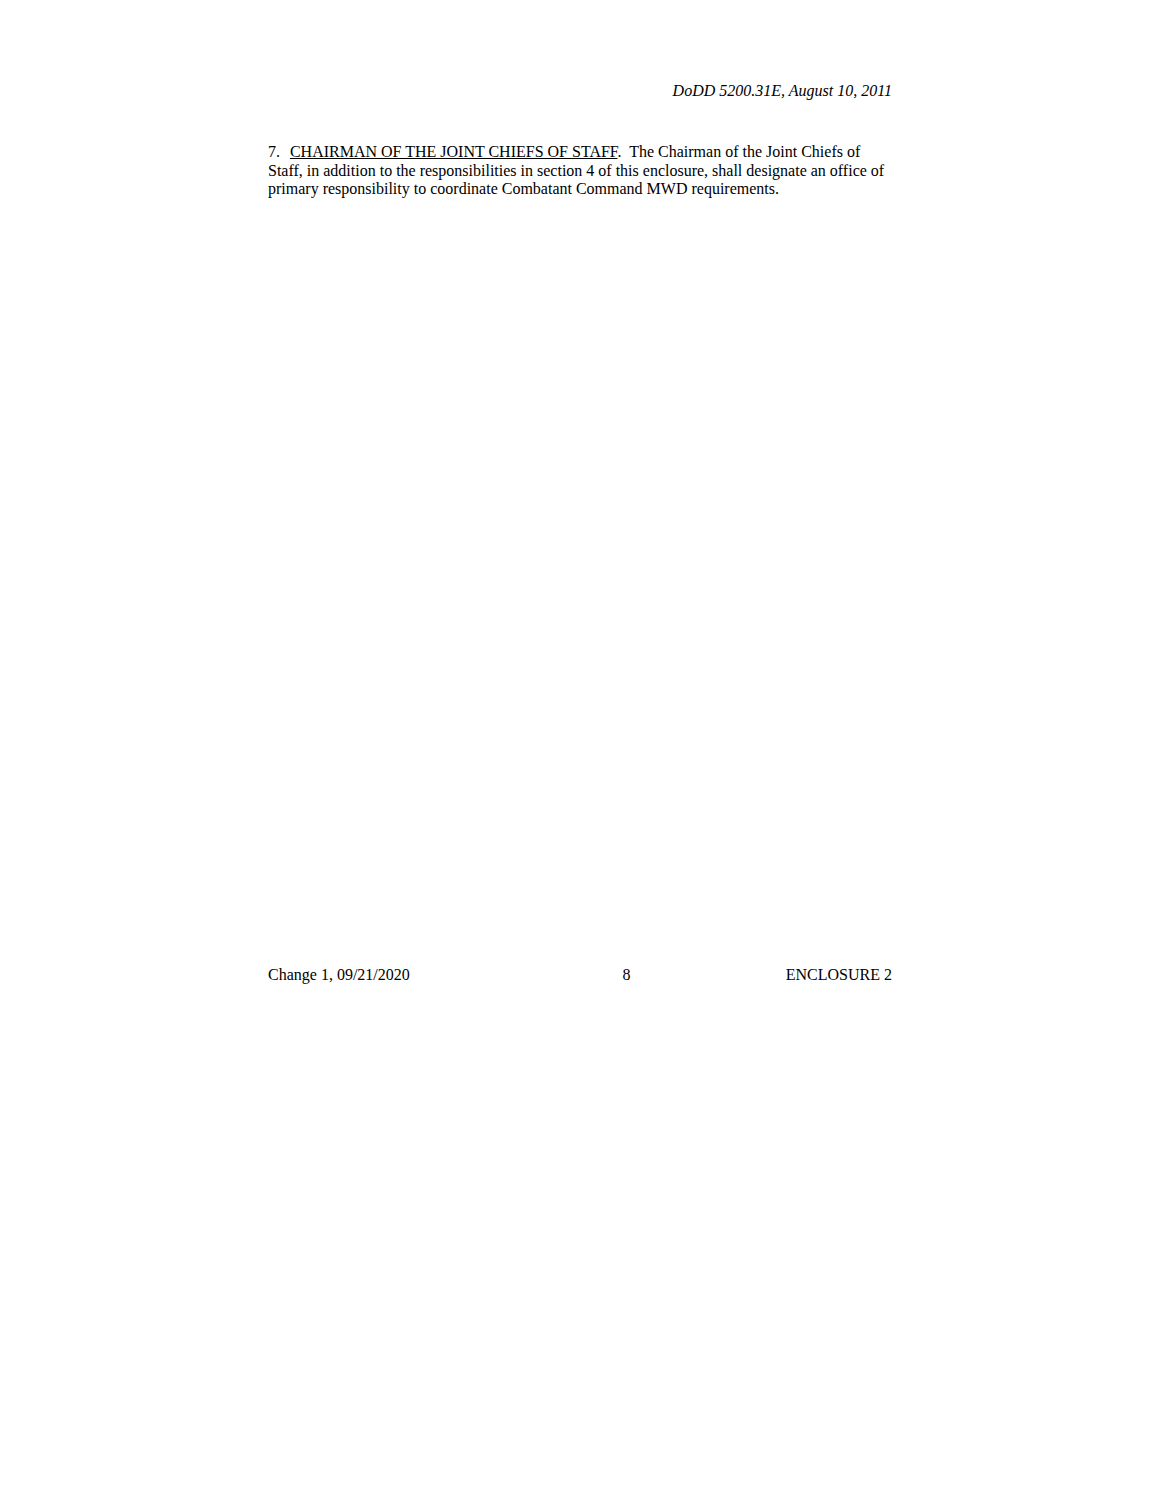DoDD 5200.31E, August 10, 2011
7. CHAIRMAN OF THE JOINT CHIEFS OF STAFF. The Chairman of the Joint Chiefs of Staff, in addition to the responsibilities in section 4 of this enclosure, shall designate an office of primary responsibility to coordinate Combatant Command MWD requirements.
Change 1, 09/21/2020
8
ENCLOSURE 2